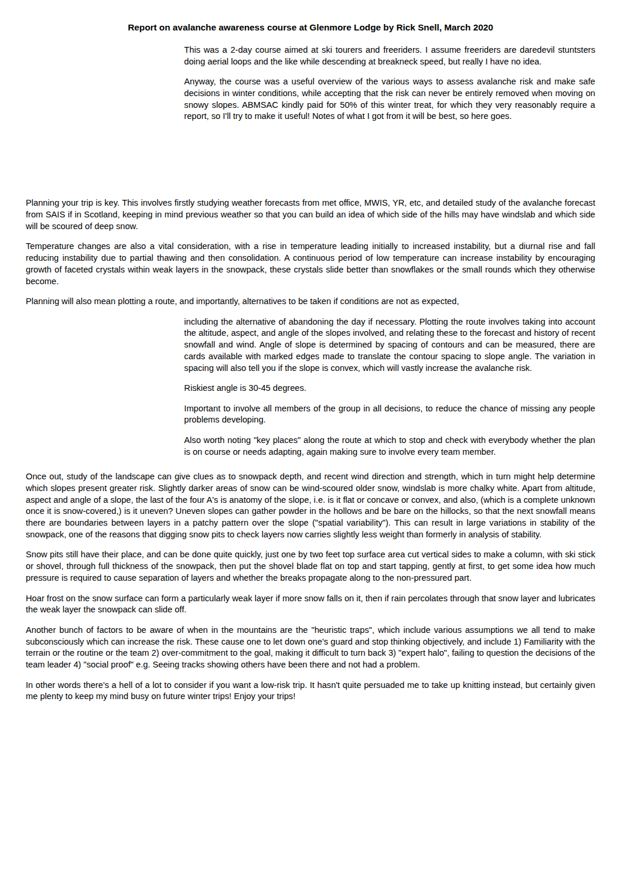Report on avalanche awareness course at Glenmore Lodge by Rick Snell, March 2020
This was a 2-day course aimed at ski tourers and freeriders. I assume freeriders are daredevil stuntsters doing aerial loops and the like while descending at breakneck speed, but really I have no idea.
Anyway, the course was a useful overview of the various ways to assess avalanche risk and make safe decisions in winter conditions, while accepting that the risk can never be entirely removed when moving on snowy slopes. ABMSAC kindly paid for 50% of this winter treat, for which they very reasonably require a report, so I'll try to make it useful! Notes of what I got from it will be best, so here goes.
Planning your trip is key. This involves firstly studying weather forecasts from met office, MWIS, YR, etc, and detailed study of the avalanche forecast from SAIS if in Scotland, keeping in mind previous weather so that you can build an idea of which side of the hills may have windslab and which side will be scoured of deep snow.
Temperature changes are also a vital consideration, with a rise in temperature leading initially to increased instability, but a diurnal rise and fall reducing instability due to partial thawing and then consolidation. A continuous period of low temperature can increase instability by encouraging growth of faceted crystals within weak layers in the snowpack, these crystals slide better than snowflakes or the small rounds which they otherwise become.
Planning will also mean plotting a route, and importantly, alternatives to be taken if conditions are not as expected,
including the alternative of abandoning the day if necessary. Plotting the route involves taking into account the altitude, aspect, and angle of the slopes involved, and relating these to the forecast and history of recent snowfall and wind. Angle of slope is determined by spacing of contours and can be measured, there are cards available with marked edges made to translate the contour spacing to slope angle. The variation in spacing will also tell you if the slope is convex, which will vastly increase the avalanche risk.
Riskiest angle is 30-45 degrees.
Important to involve all members of the group in all decisions, to reduce the chance of missing any people problems developing.
Also worth noting "key places" along the route at which to stop and check with everybody whether the plan is on course or needs adapting, again making sure to involve every team member.
Once out, study of the landscape can give clues as to snowpack depth, and recent wind direction and strength, which in turn might help determine which slopes present greater risk. Slightly darker areas of snow can be wind-scoured older snow, windslab is more chalky white. Apart from altitude, aspect and angle of a slope, the last of the four A's is anatomy of the slope, i.e. is it flat or concave or convex, and also, (which is a complete unknown once it is snow-covered,) is it uneven? Uneven slopes can gather powder in the hollows and be bare on the hillocks, so that the next snowfall means there are boundaries between layers in a patchy pattern over the slope ("spatial variability"). This can result in large variations in stability of the snowpack, one of the reasons that digging snow pits to check layers now carries slightly less weight than formerly in analysis of stability.
Snow pits still have their place, and can be done quite quickly, just one by two feet top surface area cut vertical sides to make a column, with ski stick or shovel, through full thickness of the snowpack, then put the shovel blade flat on top and start tapping, gently at first, to get some idea how much pressure is required to cause separation of layers and whether the breaks propagate along to the non-pressured part.
Hoar frost on the snow surface can form a particularly weak layer if more snow falls on it, then if rain percolates through that snow layer and lubricates the weak layer the snowpack can slide off.
Another bunch of factors to be aware of when in the mountains are the "heuristic traps", which include various assumptions we all tend to make subconsciously which can increase the risk. These cause one to let down one's guard and stop thinking objectively, and include 1) Familiarity with the terrain or the routine or the team 2) over-commitment to the goal, making it difficult to turn back 3) "expert halo", failing to question the decisions of the team leader 4) "social proof" e.g. Seeing tracks showing others have been there and not had a problem.
In other words there's a hell of a lot to consider if you want a low-risk trip. It hasn't quite persuaded me to take up knitting instead, but certainly given me plenty to keep my mind busy on future winter trips! Enjoy your trips!